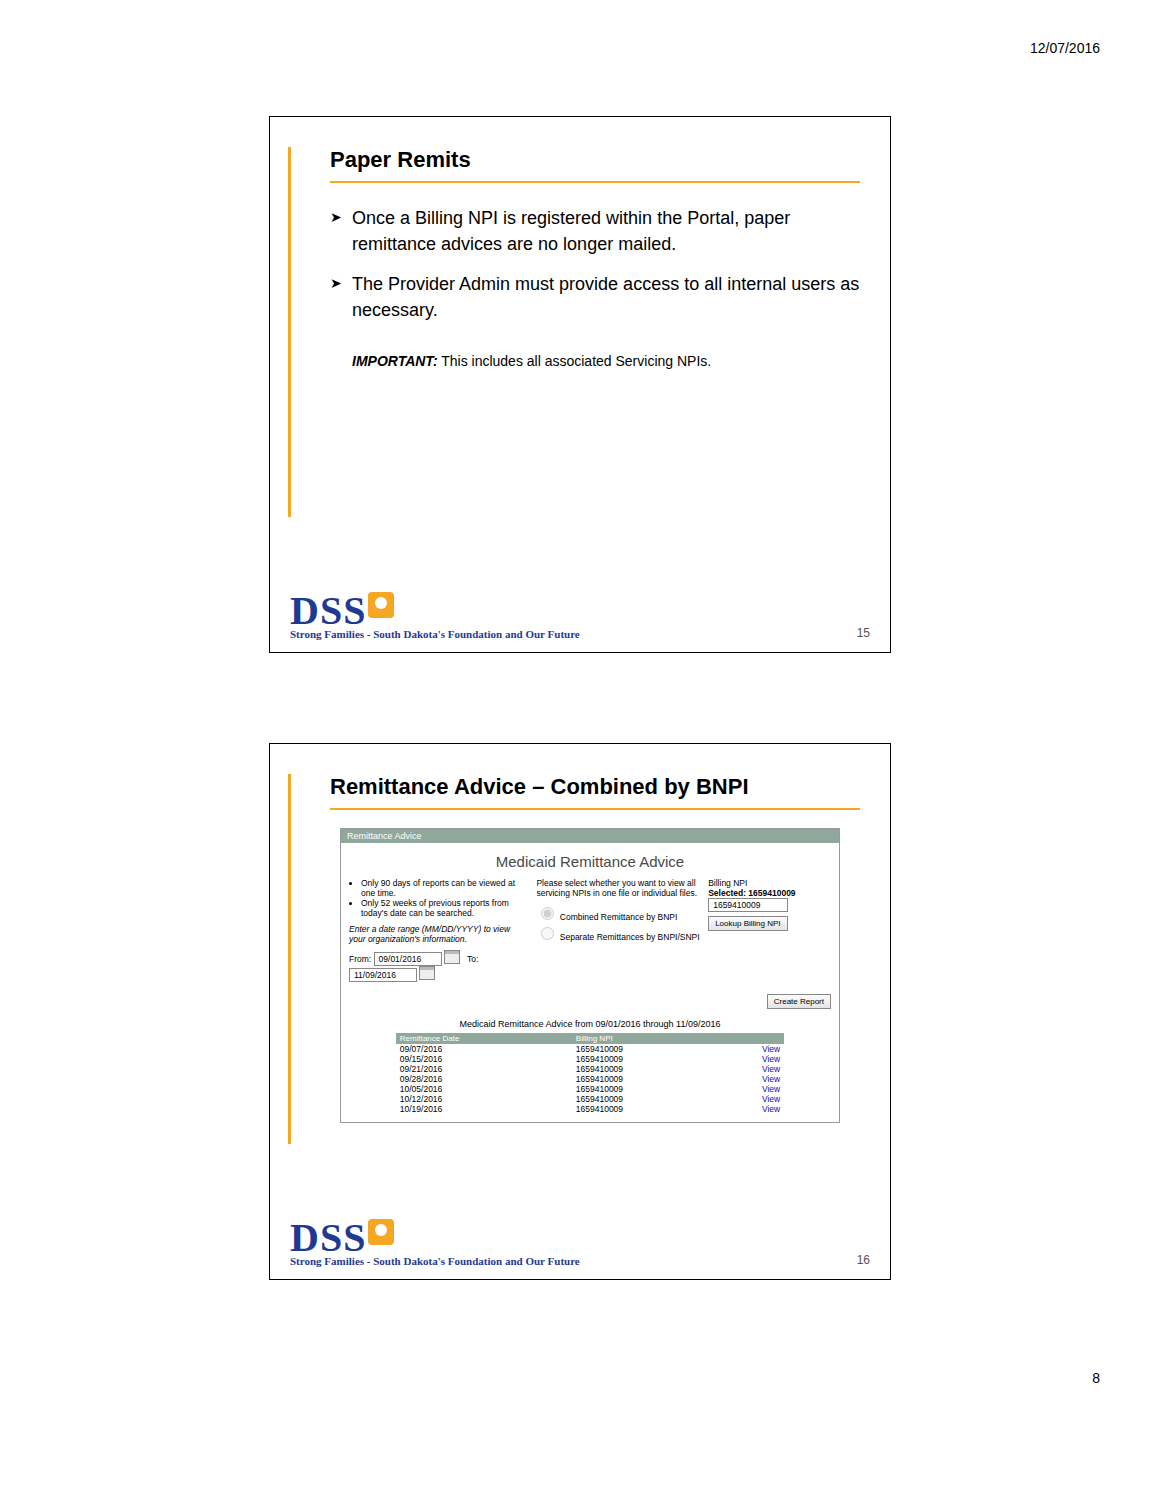12/07/2016
Paper Remits
Once a Billing NPI is registered within the Portal, paper remittance advices are no longer mailed.
The Provider Admin must provide access to all internal users as necessary.
IMPORTANT: This includes all associated Servicing NPIs.
DSS
Strong Families - South Dakota's Foundation and Our Future
15
Remittance Advice – Combined by BNPI
Remittance Advice
Medicaid Remittance Advice
Only 90 days of reports can be viewed at one time.
Only 52 weeks of previous reports from today's date can be searched.
Enter a date range (MM/DD/YYYY) to view your organization's information.
From: 09/01/2016 To: 11/09/2016
Please select whether you want to view all servicing NPIs in one file or individual files.
Combined Remittance by BNPI Separate Remittances by BNPI/SNPI
Billing NPI
Selected: 1659410009
1659410009
Lookup Billing NPI
Create Report
Medicaid Remittance Advice from 09/01/2016 through 11/09/2016
| Remittance Date | Billing NPI | |
| --- | --- | --- |
| 09/07/2016 | 1659410009 | View |
| 09/15/2016 | 1659410009 | View |
| 09/21/2016 | 1659410009 | View |
| 09/28/2016 | 1659410009 | View |
| 10/05/2016 | 1659410009 | View |
| 10/12/2016 | 1659410009 | View |
| 10/19/2016 | 1659410009 | View |
DSS
Strong Families - South Dakota's Foundation and Our Future
16
8